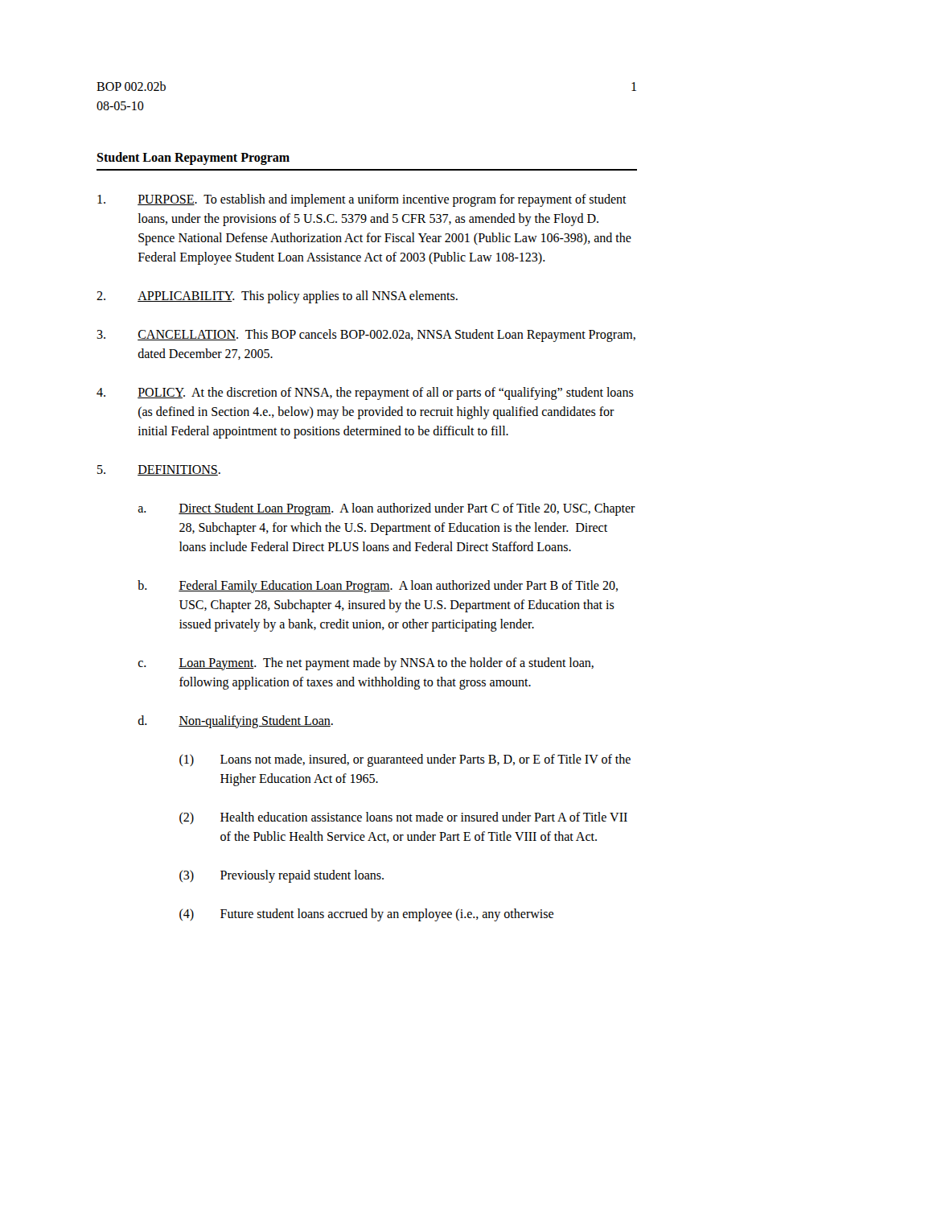BOP 002.02b
08-05-10
1
Student Loan Repayment Program
1.
PURPOSE. To establish and implement a uniform incentive program for repayment of student loans, under the provisions of 5 U.S.C. 5379 and 5 CFR 537, as amended by the Floyd D. Spence National Defense Authorization Act for Fiscal Year 2001 (Public Law 106-398), and the Federal Employee Student Loan Assistance Act of 2003 (Public Law 108-123).
2.
APPLICABILITY. This policy applies to all NNSA elements.
3.
CANCELLATION. This BOP cancels BOP-002.02a, NNSA Student Loan Repayment Program, dated December 27, 2005.
4.
POLICY. At the discretion of NNSA, the repayment of all or parts of “qualifying” student loans (as defined in Section 4.e., below) may be provided to recruit highly qualified candidates for initial Federal appointment to positions determined to be difficult to fill.
5.
DEFINITIONS.
a.
Direct Student Loan Program. A loan authorized under Part C of Title 20, USC, Chapter 28, Subchapter 4, for which the U.S. Department of Education is the lender. Direct loans include Federal Direct PLUS loans and Federal Direct Stafford Loans.
b.
Federal Family Education Loan Program. A loan authorized under Part B of Title 20, USC, Chapter 28, Subchapter 4, insured by the U.S. Department of Education that is issued privately by a bank, credit union, or other participating lender.
c.
Loan Payment. The net payment made by NNSA to the holder of a student loan, following application of taxes and withholding to that gross amount.
d.
Non-qualifying Student Loan.
(1)
Loans not made, insured, or guaranteed under Parts B, D, or E of Title IV of the Higher Education Act of 1965.
(2)
Health education assistance loans not made or insured under Part A of Title VII of the Public Health Service Act, or under Part E of Title VIII of that Act.
(3)
Previously repaid student loans.
(4)
Future student loans accrued by an employee (i.e., any otherwise